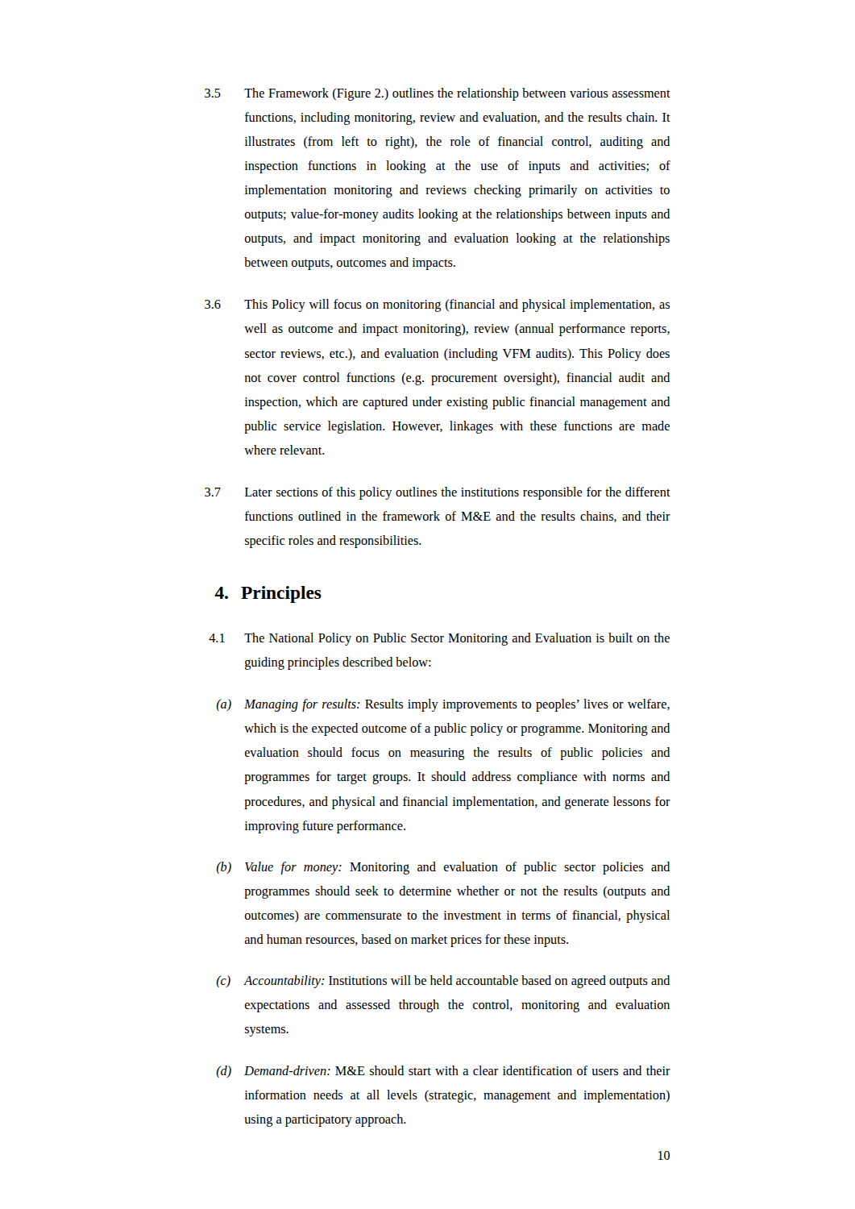3.5 The Framework (Figure 2.) outlines the relationship between various assessment functions, including monitoring, review and evaluation, and the results chain. It illustrates (from left to right), the role of financial control, auditing and inspection functions in looking at the use of inputs and activities; of implementation monitoring and reviews checking primarily on activities to outputs; value-for-money audits looking at the relationships between inputs and outputs, and impact monitoring and evaluation looking at the relationships between outputs, outcomes and impacts.
3.6 This Policy will focus on monitoring (financial and physical implementation, as well as outcome and impact monitoring), review (annual performance reports, sector reviews, etc.), and evaluation (including VFM audits). This Policy does not cover control functions (e.g. procurement oversight), financial audit and inspection, which are captured under existing public financial management and public service legislation. However, linkages with these functions are made where relevant.
3.7 Later sections of this policy outlines the institutions responsible for the different functions outlined in the framework of M&E and the results chains, and their specific roles and responsibilities.
4. Principles
4.1 The National Policy on Public Sector Monitoring and Evaluation is built on the guiding principles described below:
(a) Managing for results: Results imply improvements to peoples’ lives or welfare, which is the expected outcome of a public policy or programme. Monitoring and evaluation should focus on measuring the results of public policies and programmes for target groups. It should address compliance with norms and procedures, and physical and financial implementation, and generate lessons for improving future performance.
(b) Value for money: Monitoring and evaluation of public sector policies and programmes should seek to determine whether or not the results (outputs and outcomes) are commensurate to the investment in terms of financial, physical and human resources, based on market prices for these inputs.
(c) Accountability: Institutions will be held accountable based on agreed outputs and expectations and assessed through the control, monitoring and evaluation systems.
(d) Demand-driven: M&E should start with a clear identification of users and their information needs at all levels (strategic, management and implementation) using a participatory approach.
10